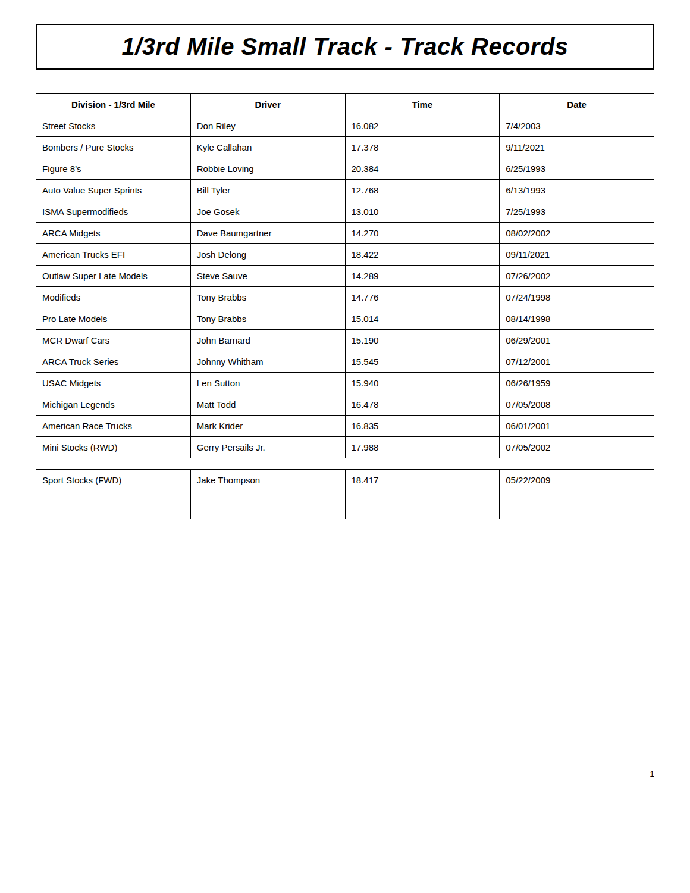1/3rd Mile Small Track - Track Records
| Division - 1/3rd Mile | Driver | Time | Date |
| --- | --- | --- | --- |
| Street Stocks | Don Riley | 16.082 | 7/4/2003 |
| Bombers / Pure Stocks | Kyle Callahan | 17.378 | 9/11/2021 |
| Figure 8’s | Robbie Loving | 20.384 | 6/25/1993 |
| Auto Value Super Sprints | Bill Tyler | 12.768 | 6/13/1993 |
| ISMA Supermodifieds | Joe Gosek | 13.010 | 7/25/1993 |
| ARCA Midgets | Dave Baumgartner | 14.270 | 08/02/2002 |
| American Trucks EFI | Josh Delong | 18.422 | 09/11/2021 |
| Outlaw Super Late Models | Steve Sauve | 14.289 | 07/26/2002 |
| Modifieds | Tony Brabbs | 14.776 | 07/24/1998 |
| Pro Late Models | Tony Brabbs | 15.014 | 08/14/1998 |
| MCR Dwarf Cars | John Barnard | 15.190 | 06/29/2001 |
| ARCA Truck Series | Johnny Whitham | 15.545 | 07/12/2001 |
| USAC Midgets | Len Sutton | 15.940 | 06/26/1959 |
| Michigan Legends | Matt Todd | 16.478 | 07/05/2008 |
| American Race Trucks | Mark Krider | 16.835 | 06/01/2001 |
| Mini Stocks (RWD) | Gerry Persails Jr. | 17.988 | 07/05/2002 |
| Sport Stocks (FWD) | Jake Thompson | 18.417 | 05/22/2009 |
1